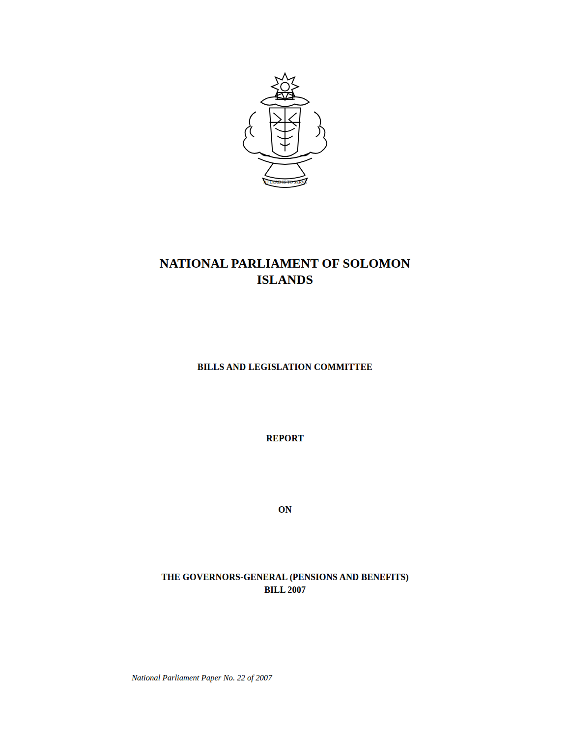NATIONAL PARLIAMENT OF SOLOMON ISLANDS
BILLS AND LEGISLATION COMMITTEE
REPORT
ON
THE GOVERNORS-GENERAL (PENSIONS AND BENEFITS)
BILL 2007
National Parliament Paper No. 22 of 2007